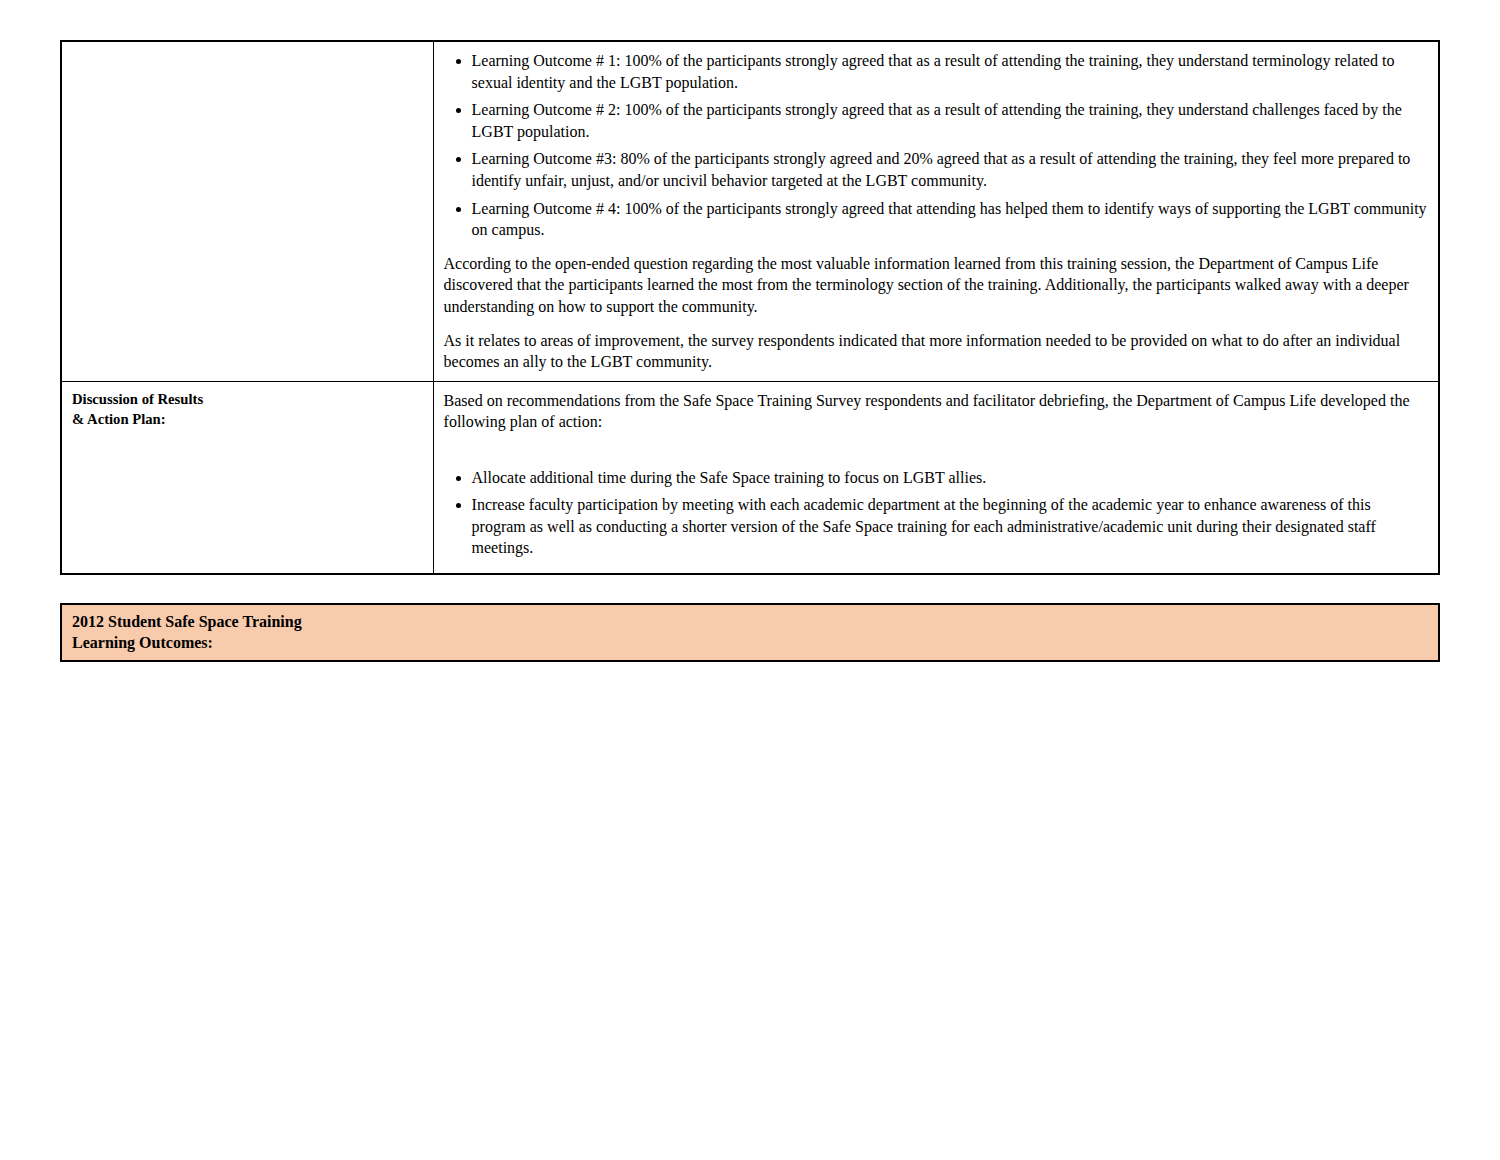| | Learning Outcome # 1: 100% of the participants strongly agreed that as a result of attending the training, they understand terminology related to sexual identity and the LGBT population. Learning Outcome # 2: 100% of the participants strongly agreed that as a result of attending the training, they understand challenges faced by the LGBT population. Learning Outcome #3: 80% of the participants strongly agreed and 20% agreed that as a result of attending the training, they feel more prepared to identify unfair, unjust, and/or uncivil behavior targeted at the LGBT community. Learning Outcome # 4: 100% of the participants strongly agreed that attending has helped them to identify ways of supporting the LGBT community on campus. According to the open-ended question regarding the most valuable information learned from this training session, the Department of Campus Life discovered that the participants learned the most from the terminology section of the training. Additionally, the participants walked away with a deeper understanding on how to support the community. As it relates to areas of improvement, the survey respondents indicated that more information needed to be provided on what to do after an individual becomes an ally to the LGBT community. |
| Discussion of Results & Action Plan: | Based on recommendations from the Safe Space Training Survey respondents and facilitator debriefing, the Department of Campus Life developed the following plan of action: Allocate additional time during the Safe Space training to focus on LGBT allies. Increase faculty participation by meeting with each academic department at the beginning of the academic year to enhance awareness of this program as well as conducting a shorter version of the Safe Space training for each administrative/academic unit during their designated staff meetings. |
| 2012 Student Safe Space Training Learning Outcomes: |